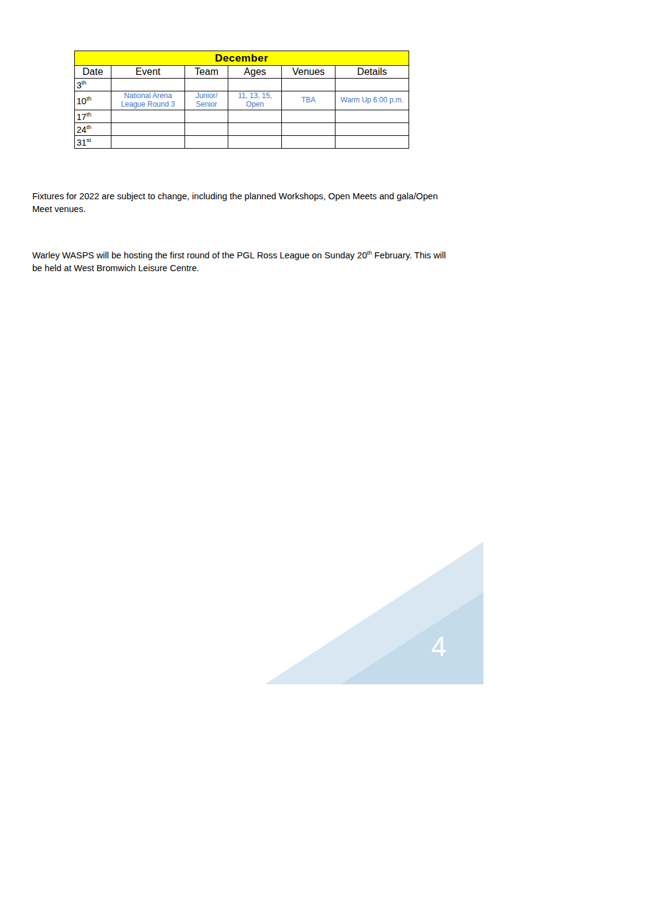| December |
| Date | Event | Team | Ages | Venues | Details |
| 3 th | | | | | |
| 10 th | National Arena League Round 3 | Junior/ Senior | 11, 13, 15, Open | TBA | Warm Up 6:00 p.m. |
| 17 th | | | | | |
| 24 th | | | | | |
| 31 st | | | | | |
Fixtures for 2022 are subject to change, including the planned Workshops, Open Meets and gala/Open Meet venues.
Warley WASPS will be hosting the first round of the PGL Ross League on Sunday 20th February. This will be held at West Bromwich Leisure Centre.
4